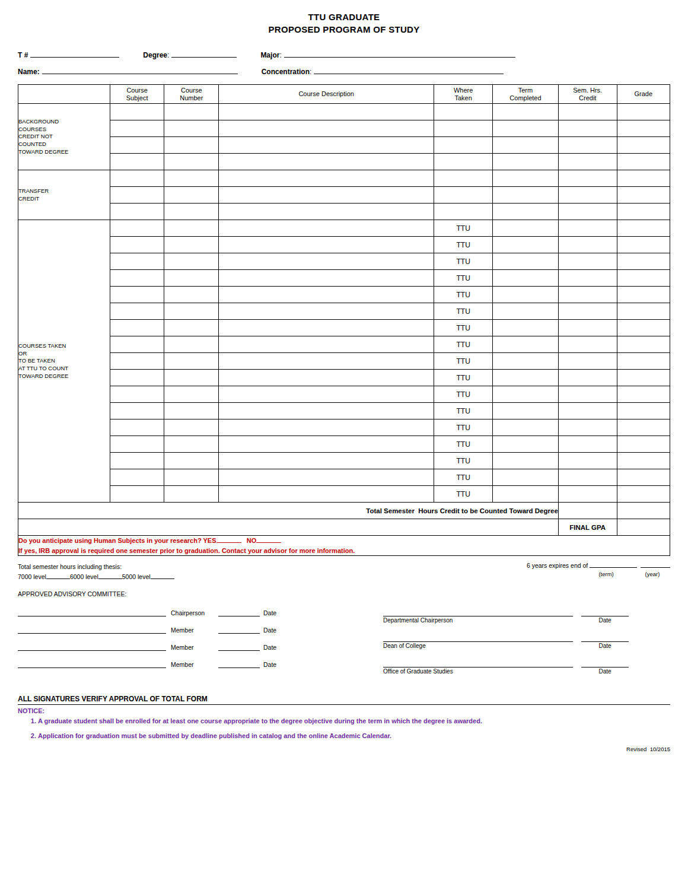TTU GRADUATE
PROPOSED PROGRAM OF STUDY
T #
Degree:
Major:
Name:
Concentration:
| | Course Subject | Course Number | Course Description | Where Taken | Term Completed | Sem. Hrs. Credit | Grade |
| --- | --- | --- | --- | --- | --- | --- | --- |
| Background Courses Credit not counted toward degree | | | | | | | |
| Transfer Credit | | | | | | | |
| Courses taken or to be taken at TTU to count toward degree | | | | TTU | | | |
| | | | TTU | | | |
| | | | TTU | | | |
| | | | TTU | | | |
| | | | TTU | | | |
| | | | TTU | | | |
| | | | TTU | | | |
| | | | TTU | | | |
| | | | TTU | | | |
| | | | TTU | | | |
| | | | TTU | | | |
| | | | TTU | | | |
| | | | TTU | | | |
| | | | TTU | | | |
| | | | TTU | | | |
| | | | TTU | | | |
| | | | TTU | | | |
| Total Semester Hours Credit to be Counted Toward Degree | | |
| | FINAL GPA | |
| Do you anticipate using Human Subjects in your research? YES NO If yes, IRB approval is required one semester prior to graduation. Contact your advisor for more information. |
Total semester hours including thesis:
7000 level 6000 level 5000 level
APPROVED ADVISORY COMMITTEE:
6 years expires end of
(term) (year)
Chairperson
Date
Member
Date
Member
Date
Member
Date
Departmental Chairperson
Date
Dean of College
Date
Office of Graduate Studies
Date
ALL SIGNATURES VERIFY APPROVAL OF TOTAL FORM
NOTICE:
A graduate student shall be enrolled for at least one course appropriate to the degree objective during the term in which the degree is awarded.
Application for graduation must be submitted by deadline published in catalog and the online Academic Calendar.
Revised 10/2015